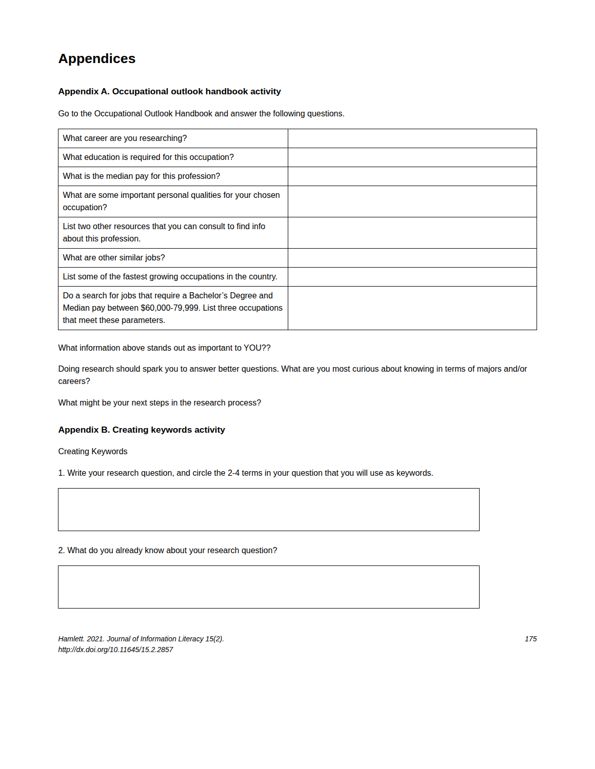Appendices
Appendix A. Occupational outlook handbook activity
Go to the Occupational Outlook Handbook and answer the following questions.
| What career are you researching? | |
| What education is required for this occupation? | |
| What is the median pay for this profession? | |
| What are some important personal qualities for your chosen occupation? | |
| List two other resources that you can consult to find info about this profession. | |
| What are other similar jobs? | |
| List some of the fastest growing occupations in the country. | |
| Do a search for jobs that require a Bachelor’s Degree and Median pay between $60,000-79,999. List three occupations that meet these parameters. | |
What information above stands out as important to YOU??
Doing research should spark you to answer better questions. What are you most curious about knowing in terms of majors and/or careers?
What might be your next steps in the research process?
Appendix B. Creating keywords activity
Creating Keywords
1. Write your research question, and circle the 2-4 terms in your question that you will use as keywords.
2. What do you already know about your research question?
175
Hamlett. 2021. Journal of Information Literacy 15(2).
http://dx.doi.org/10.11645/15.2.2857